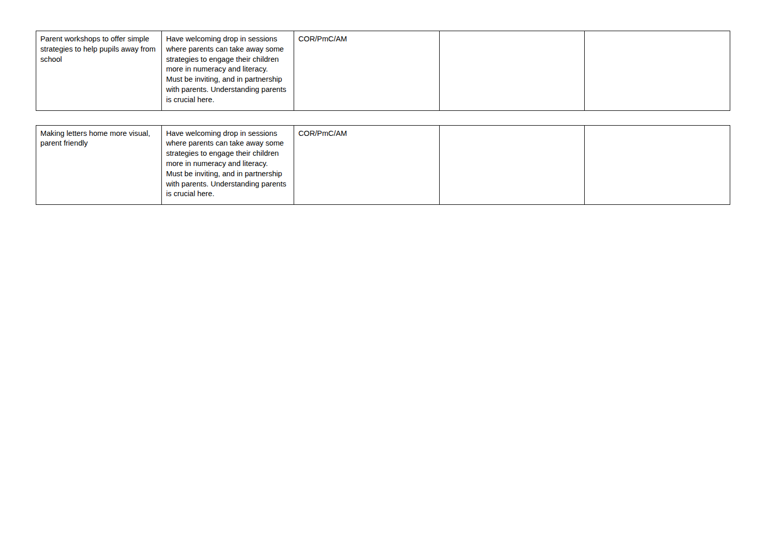| Parent workshops to offer simple strategies to help pupils away from school | Have welcoming drop in sessions where parents can take away some strategies to engage their children more in numeracy and literacy. Must be inviting, and in partnership with parents. Understanding parents is crucial here. | COR/PmC/AM | | |
| Making letters home more visual, parent friendly | Have welcoming drop in sessions where parents can take away some strategies to engage their children more in numeracy and literacy. Must be inviting, and in partnership with parents. Understanding parents is crucial here. | COR/PmC/AM | | |